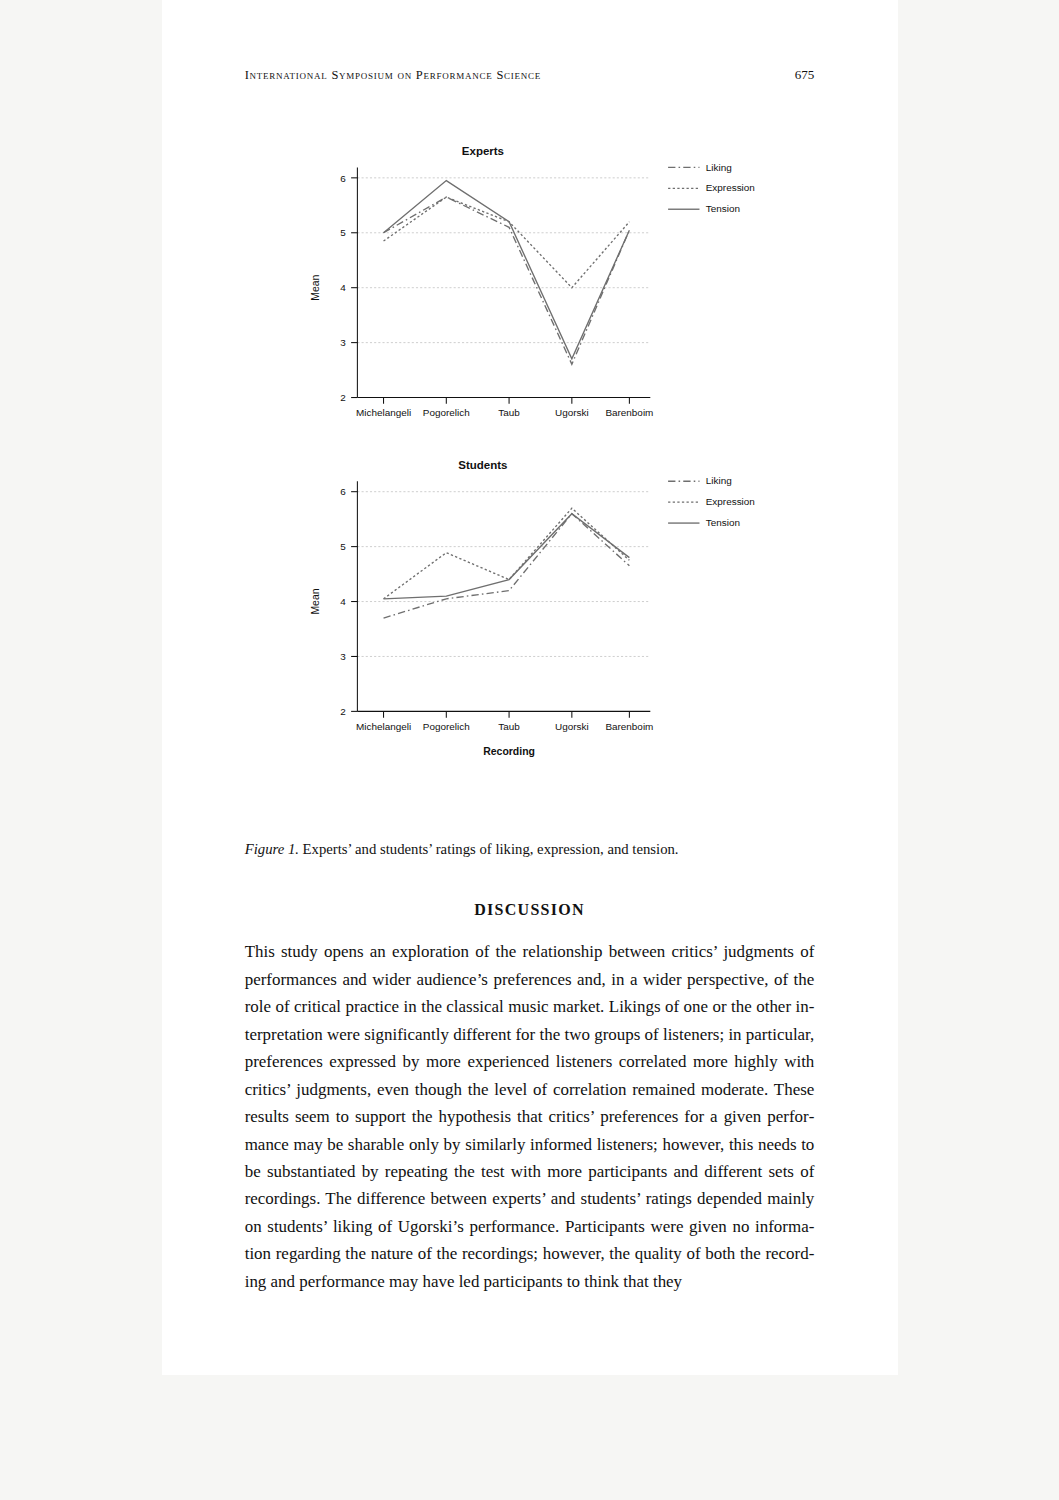International Symposium on Performance Science 675
Experts 6 5 4 3 2 Mean Michelangeli Pogorelich Taub Ugorski Barenboim Liking Expression Tension Students 6 5 4 3 2 Mean Michelangeli Pogorelich Taub Ugorski Barenboim Recording Liking Expression Tension
Figure 1. Experts’ and students’ ratings of liking, expression, and tension.
DISCUSSION
This study opens an exploration of the relationship between critics’ judgments of performances and wider audience’s preferences and, in a wider perspective, of the role of critical practice in the classical music market. Likings of one or the other interpretation were significantly different for the two groups of listeners; in particular, preferences expressed by more experienced listeners correlated more highly with critics’ judgments, even though the level of correlation remained moderate. These results seem to support the hypothesis that critics’ preferences for a given performance may be sharable only by similarly informed listeners; however, this needs to be substantiated by repeating the test with more participants and different sets of recordings. The difference between experts’ and students’ ratings depended mainly on students’ liking of Ugorski’s performance. Participants were given no information regarding the nature of the recordings; however, the quality of both the recording and performance may have led participants to think that they